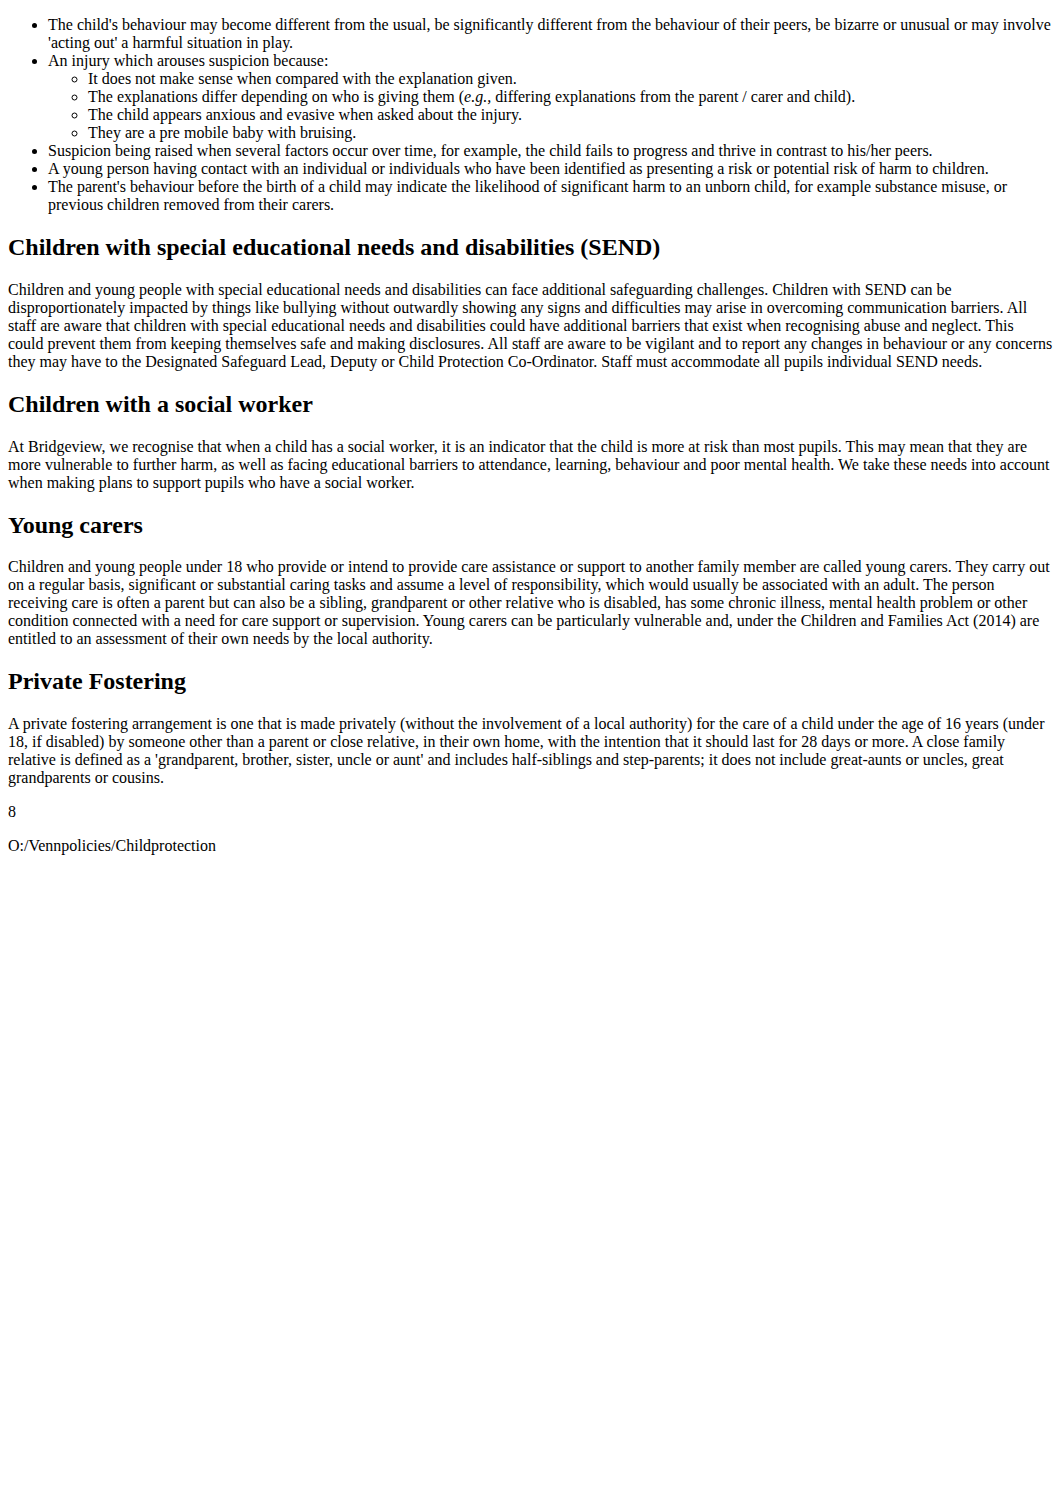The child's behaviour may become different from the usual, be significantly different from the behaviour of their peers, be bizarre or unusual or may involve 'acting out' a harmful situation in play.
An injury which arouses suspicion because:
It does not make sense when compared with the explanation given.
The explanations differ depending on who is giving them (e.g., differing explanations from the parent / carer and child).
The child appears anxious and evasive when asked about the injury.
They are a pre mobile baby with bruising.
Suspicion being raised when several factors occur over time, for example, the child fails to progress and thrive in contrast to his/her peers.
A young person having contact with an individual or individuals who have been identified as presenting a risk or potential risk of harm to children.
The parent's behaviour before the birth of a child may indicate the likelihood of significant harm to an unborn child, for example substance misuse, or previous children removed from their carers.
Children with special educational needs and disabilities (SEND)
Children and young people with special educational needs and disabilities can face additional safeguarding challenges. Children with SEND can be disproportionately impacted by things like bullying without outwardly showing any signs and difficulties may arise in overcoming communication barriers. All staff are aware that children with special educational needs and disabilities could have additional barriers that exist when recognising abuse and neglect. This could prevent them from keeping themselves safe and making disclosures. All staff are aware to be vigilant and to report any changes in behaviour or any concerns they may have to the Designated Safeguard Lead, Deputy or Child Protection Co-Ordinator. Staff must accommodate all pupils individual SEND needs.
Children with a social worker
At Bridgeview, we recognise that when a child has a social worker, it is an indicator that the child is more at risk than most pupils. This may mean that they are more vulnerable to further harm, as well as facing educational barriers to attendance, learning, behaviour and poor mental health. We take these needs into account when making plans to support pupils who have a social worker.
Young carers
Children and young people under 18 who provide or intend to provide care assistance or support to another family member are called young carers. They carry out on a regular basis, significant or substantial caring tasks and assume a level of responsibility, which would usually be associated with an adult. The person receiving care is often a parent but can also be a sibling, grandparent or other relative who is disabled, has some chronic illness, mental health problem or other condition connected with a need for care support or supervision. Young carers can be particularly vulnerable and, under the Children and Families Act (2014) are entitled to an assessment of their own needs by the local authority.
Private Fostering
A private fostering arrangement is one that is made privately (without the involvement of a local authority) for the care of a child under the age of 16 years (under 18, if disabled) by someone other than a parent or close relative, in their own home, with the intention that it should last for 28 days or more. A close family relative is defined as a 'grandparent, brother, sister, uncle or aunt' and includes half-siblings and step-parents; it does not include great-aunts or uncles, great grandparents or cousins.
8
O:/Vennpolicies/Childprotection